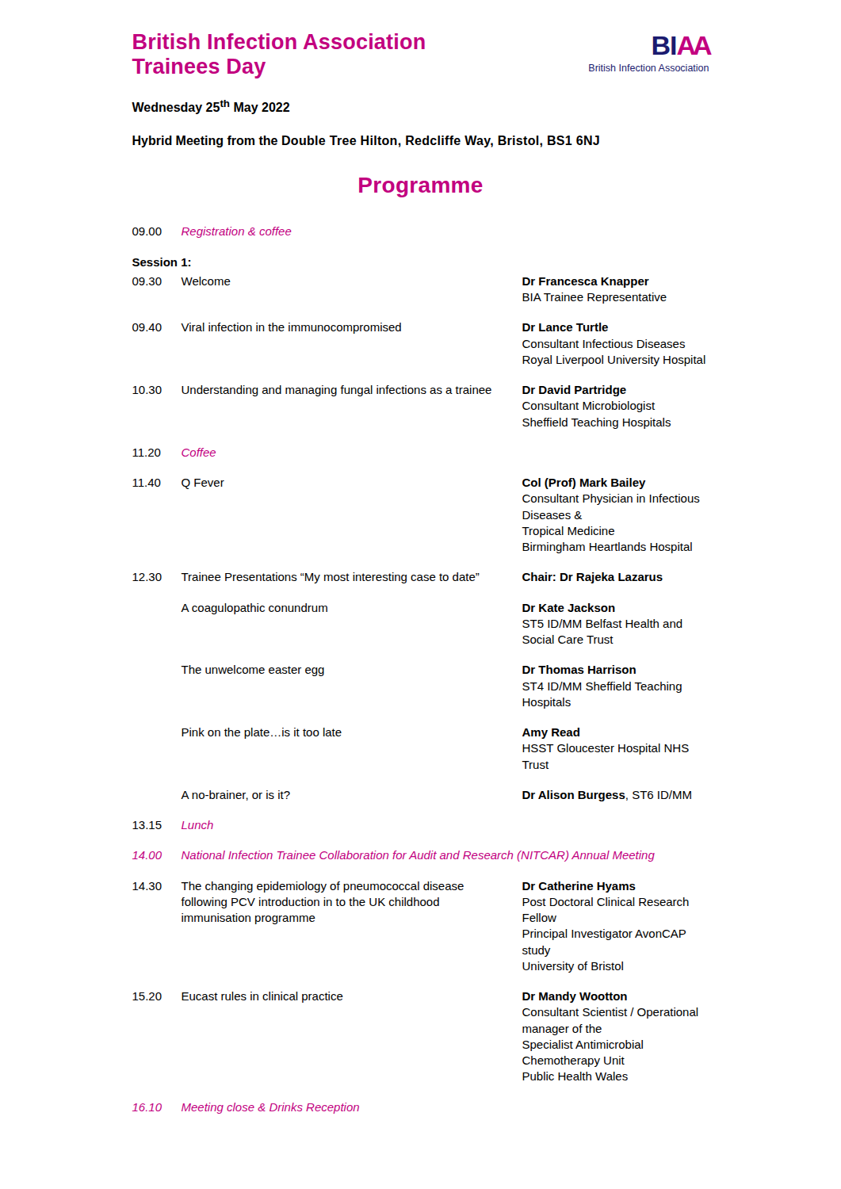British Infection Association
Trainees Day
BIAA
British Infection Association
Wednesday 25th May 2022
Hybrid Meeting from the Double Tree Hilton, Redcliffe Way, Bristol, BS1 6NJ
Programme
| 09.00 | Registration & coffee |
| Session 1: |
| 09.30 | Welcome | Dr Francesca Knapper BIA Trainee Representative |
| 09.40 | Viral infection in the immunocompromised | Dr Lance Turtle Consultant Infectious Diseases Royal Liverpool University Hospital |
| 10.30 | Understanding and managing fungal infections as a trainee | Dr David Partridge Consultant Microbiologist Sheffield Teaching Hospitals |
| 11.20 | Coffee |
| 11.40 | Q Fever | Col (Prof) Mark Bailey Consultant Physician in Infectious Diseases & Tropical Medicine Birmingham Heartlands Hospital |
| 12.30 | Trainee Presentations “My most interesting case to date” | Chair: Dr Rajeka Lazarus |
| | A coagulopathic conundrum | Dr Kate Jackson ST5 ID/MM Belfast Health and Social Care Trust |
| | The unwelcome easter egg | Dr Thomas Harrison ST4 ID/MM Sheffield Teaching Hospitals |
| | Pink on the plate…is it too late | Amy Read HSST Gloucester Hospital NHS Trust |
| | A no-brainer, or is it? | Dr Alison Burgess , ST6 ID/MM |
| 13.15 | Lunch |
| 14.00 | National Infection Trainee Collaboration for Audit and Research (NITCAR) Annual Meeting |
| 14.30 | The changing epidemiology of pneumococcal disease following PCV introduction in to the UK childhood immunisation programme | Dr Catherine Hyams Post Doctoral Clinical Research Fellow Principal Investigator AvonCAP study University of Bristol |
| 15.20 | Eucast rules in clinical practice | Dr Mandy Wootton Consultant Scientist / Operational manager of the Specialist Antimicrobial Chemotherapy Unit Public Health Wales |
| 16.10 | Meeting close & Drinks Reception |